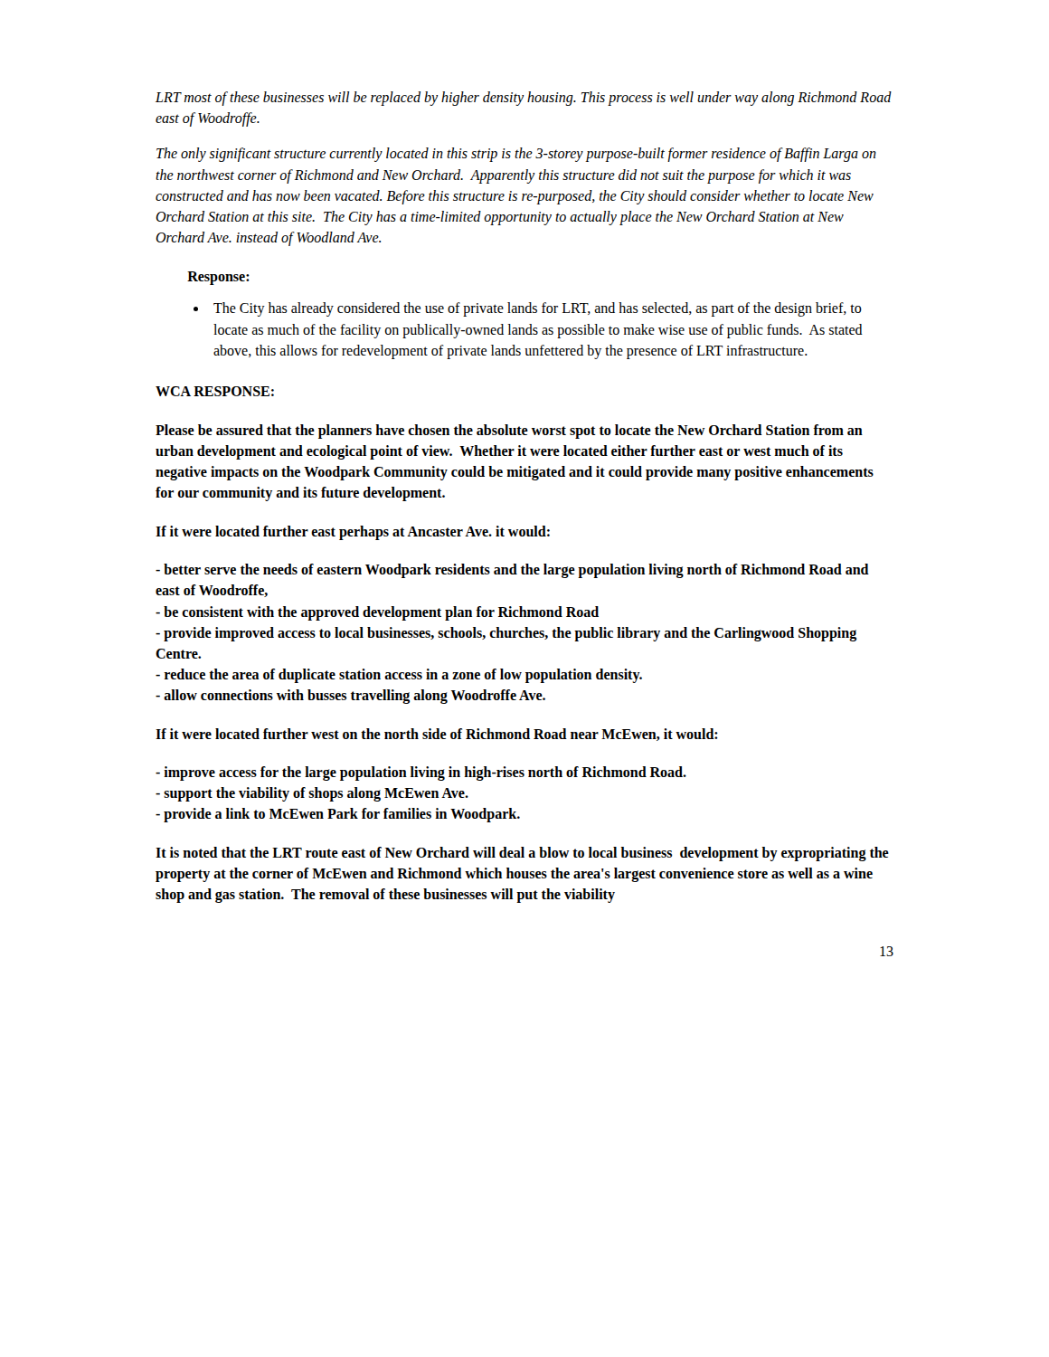LRT most of these businesses will be replaced by higher density housing. This process is well under way along Richmond Road east of Woodroffe.
The only significant structure currently located in this strip is the 3-storey purpose-built former residence of Baffin Larga on the northwest corner of Richmond and New Orchard. Apparently this structure did not suit the purpose for which it was constructed and has now been vacated. Before this structure is re-purposed, the City should consider whether to locate New Orchard Station at this site. The City has a time-limited opportunity to actually place the New Orchard Station at New Orchard Ave. instead of Woodland Ave.
Response:
The City has already considered the use of private lands for LRT, and has selected, as part of the design brief, to locate as much of the facility on publically-owned lands as possible to make wise use of public funds. As stated above, this allows for redevelopment of private lands unfettered by the presence of LRT infrastructure.
WCA RESPONSE:
Please be assured that the planners have chosen the absolute worst spot to locate the New Orchard Station from an urban development and ecological point of view. Whether it were located either further east or west much of its negative impacts on the Woodpark Community could be mitigated and it could provide many positive enhancements for our community and its future development.
If it were located further east perhaps at Ancaster Ave. it would:
- better serve the needs of eastern Woodpark residents and the large population living north of Richmond Road and east of Woodroffe,
- be consistent with the approved development plan for Richmond Road
- provide improved access to local businesses, schools, churches, the public library and the Carlingwood Shopping Centre.
- reduce the area of duplicate station access in a zone of low population density.
- allow connections with busses travelling along Woodroffe Ave.
If it were located further west on the north side of Richmond Road near McEwen, it would:
- improve access for the large population living in high-rises north of Richmond Road.
- support the viability of shops along McEwen Ave.
- provide a link to McEwen Park for families in Woodpark.
It is noted that the LRT route east of New Orchard will deal a blow to local business development by expropriating the property at the corner of McEwen and Richmond which houses the area's largest convenience store as well as a wine shop and gas station. The removal of these businesses will put the viability
13